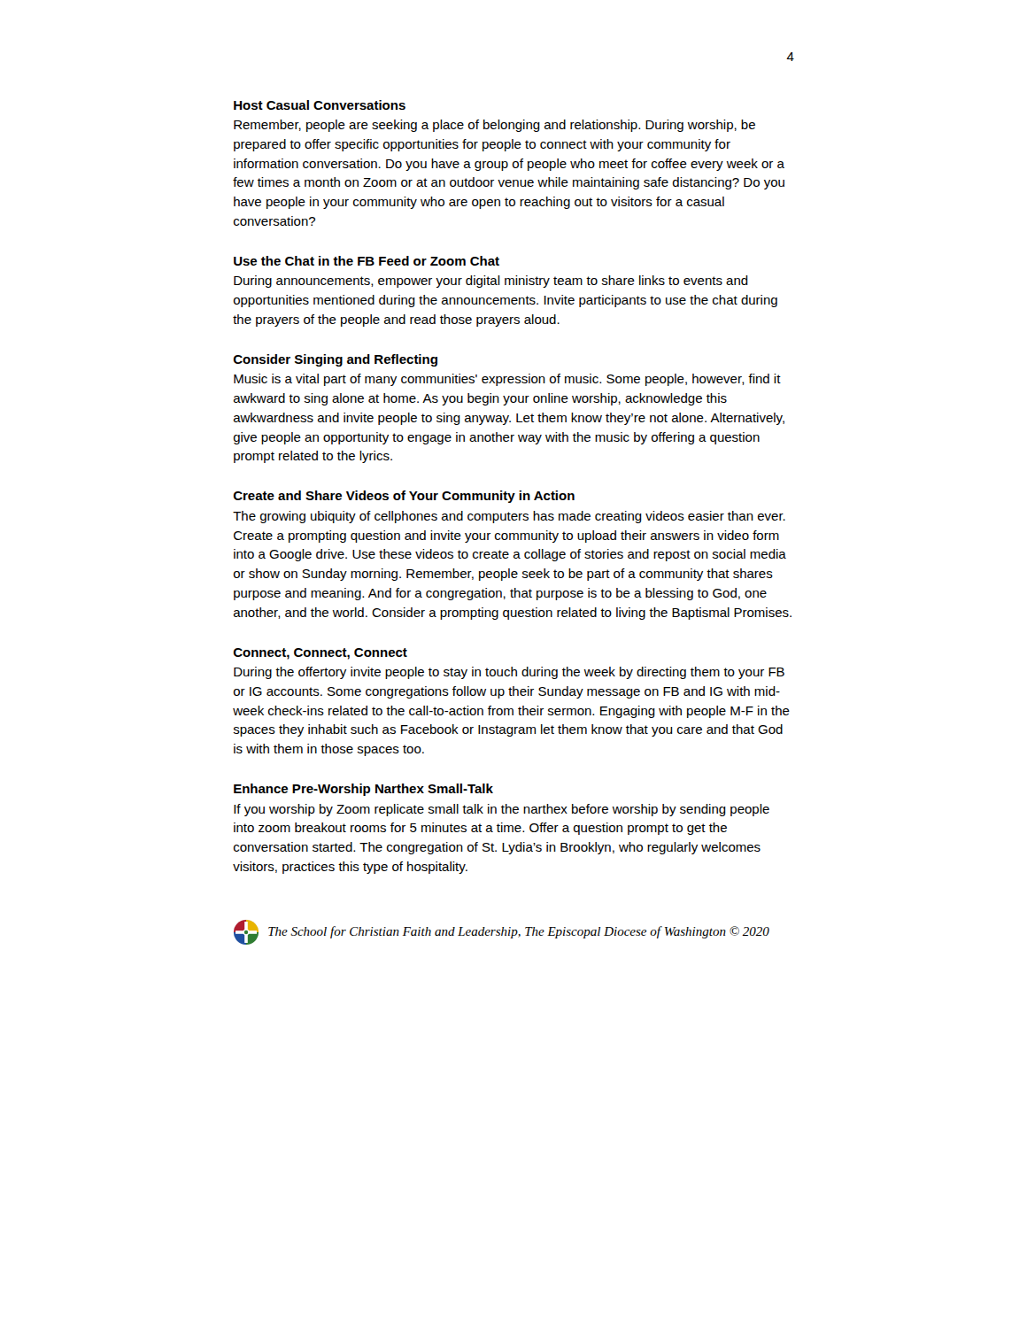4
Host Casual Conversations
Remember, people are seeking a place of belonging and relationship. During worship, be prepared to offer specific opportunities for people to connect with your community for information conversation. Do you have a group of people who meet for coffee every week or a few times a month on Zoom or at an outdoor venue while maintaining safe distancing? Do you have people in your community who are open to reaching out to visitors for a casual conversation?
Use the Chat in the FB Feed or Zoom Chat
During announcements, empower your digital ministry team to share links to events and opportunities mentioned during the announcements. Invite participants to use the chat during the prayers of the people and read those prayers aloud.
Consider Singing and Reflecting
Music is a vital part of many communities' expression of music. Some people, however, find it awkward to sing alone at home. As you begin your online worship, acknowledge this awkwardness and invite people to sing anyway. Let them know they’re not alone. Alternatively, give people an opportunity to engage in another way with the music by offering a question prompt related to the lyrics.
Create and Share Videos of Your Community in Action
The growing ubiquity of cellphones and computers has made creating videos easier than ever. Create a prompting question and invite your community to upload their answers in video form into a Google drive. Use these videos to create a collage of stories and repost on social media or show on Sunday morning. Remember, people seek to be part of a community that shares purpose and meaning. And for a congregation, that purpose is to be a blessing to God, one another, and the world. Consider a prompting question related to living the Baptismal Promises.
Connect, Connect, Connect
During the offertory invite people to stay in touch during the week by directing them to your FB or IG accounts. Some congregations follow up their Sunday message on FB and IG with mid-week check-ins related to the call-to-action from their sermon. Engaging with people M-F in the spaces they inhabit such as Facebook or Instagram let them know that you care and that God is with them in those spaces too.
Enhance Pre-Worship Narthex Small-Talk
If you worship by Zoom replicate small talk in the narthex before worship by sending people into zoom breakout rooms for 5 minutes at a time. Offer a question prompt to get the conversation started. The congregation of St. Lydia’s in Brooklyn, who regularly welcomes visitors, practices this type of hospitality.
The School for Christian Faith and Leadership, The Episcopal Diocese of Washington © 2020